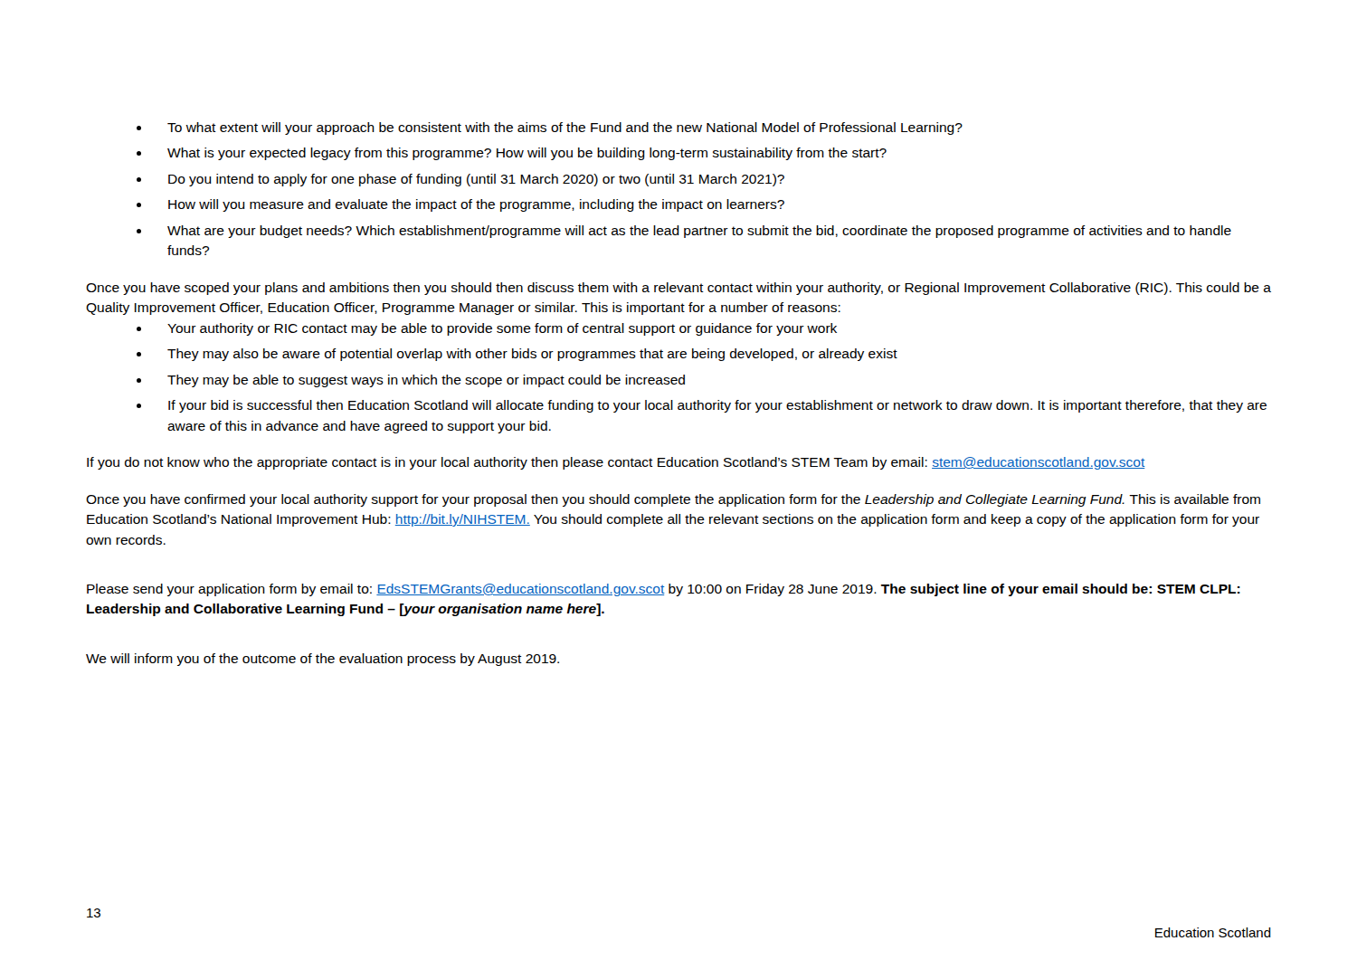To what extent will your approach be consistent with the aims of the Fund and the new National Model of Professional Learning?
What is your expected legacy from this programme? How will you be building long-term sustainability from the start?
Do you intend to apply for one phase of funding (until 31 March 2020) or two (until 31 March 2021)?
How will you measure and evaluate the impact of the programme, including the impact on learners?
What are your budget needs? Which establishment/programme will act as the lead partner to submit the bid, coordinate the proposed programme of activities and to handle funds?
Once you have scoped your plans and ambitions then you should then discuss them with a relevant contact within your authority, or Regional Improvement Collaborative (RIC). This could be a Quality Improvement Officer, Education Officer, Programme Manager or similar. This is important for a number of reasons:
Your authority or RIC contact may be able to provide some form of central support or guidance for your work
They may also be aware of potential overlap with other bids or programmes that are being developed, or already exist
They may be able to suggest ways in which the scope or impact could be increased
If your bid is successful then Education Scotland will allocate funding to your local authority for your establishment or network to draw down. It is important therefore, that they are aware of this in advance and have agreed to support your bid.
If you do not know who the appropriate contact is in your local authority then please contact Education Scotland’s STEM Team by email: stem@educationscotland.gov.scot
Once you have confirmed your local authority support for your proposal then you should complete the application form for the Leadership and Collegiate Learning Fund. This is available from Education Scotland’s National Improvement Hub: http://bit.ly/NIHSTEM. You should complete all the relevant sections on the application form and keep a copy of the application form for your own records.
Please send your application form by email to: EdsSTEMGrants@educationscotland.gov.scot by 10:00 on Friday 28 June 2019. The subject line of your email should be: STEM CLPL: Leadership and Collaborative Learning Fund – [your organisation name here].
We will inform you of the outcome of the evaluation process by August 2019.
13
Education Scotland